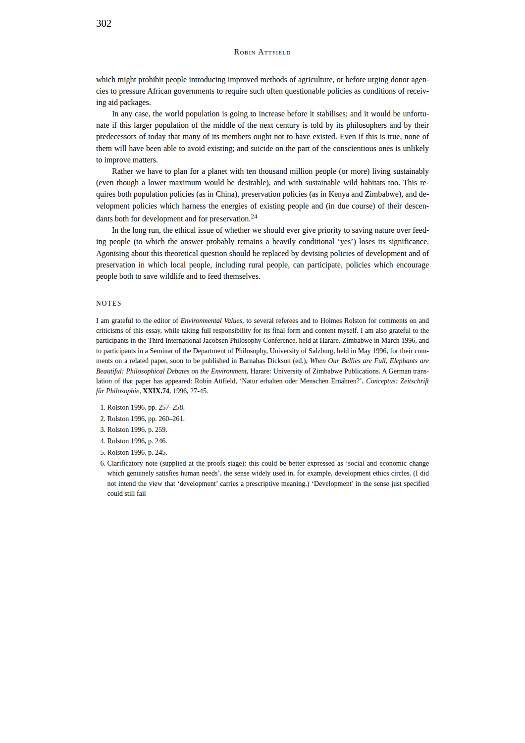302
Robin Attfield
which might prohibit people introducing improved methods of agriculture, or before urging donor agencies to pressure African governments to require such often questionable policies as conditions of receiving aid packages.
In any case, the world population is going to increase before it stabilises; and it would be unfortunate if this larger population of the middle of the next century is told by its philosophers and by their predecessors of today that many of its members ought not to have existed. Even if this is true, none of them will have been able to avoid existing; and suicide on the part of the conscientious ones is unlikely to improve matters.
Rather we have to plan for a planet with ten thousand million people (or more) living sustainably (even though a lower maximum would be desirable), and with sustainable wild habitats too. This requires both population policies (as in China), preservation policies (as in Kenya and Zimbabwe), and development policies which harness the energies of existing people and (in due course) of their descendants both for development and for preservation.24
In the long run, the ethical issue of whether we should ever give priority to saving nature over feeding people (to which the answer probably remains a heavily conditional ‘yes’) loses its significance. Agonising about this theoretical question should be replaced by devising policies of development and of preservation in which local people, including rural people, can participate, policies which encourage people both to save wildlife and to feed themselves.
NOTES
I am grateful to the editor of Environmental Values, to several referees and to Holmes Rolston for comments on and criticisms of this essay, while taking full responsibility for its final form and content myself. I am also grateful to the participants in the Third International Jacobsen Philosophy Conference, held at Harare, Zimbabwe in March 1996, and to participants in a Seminar of the Department of Philosophy, University of Salzburg, held in May 1996, for their comments on a related paper, soon to be published in Barnabas Dickson (ed.), When Our Bellies are Full, Elephants are Beautiful: Philosophical Debates on the Environment, Harare: University of Zimbabwe Publications. A German translation of that paper has appeared: Robin Attfield, ‘Natur erhalten oder Menschen Ernähren?’, Conceptus: Zeitschrift für Philosophie, XXIX.74, 1996, 27-45.
Rolston 1996, pp. 257–258.
Rolston 1996, pp. 260–261.
Rolston 1996, p. 259.
Rolston 1996, p. 246.
Rolston 1996, p. 245.
Clarificatory note (supplied at the proofs stage): this could be better expressed as ‘social and economic change which genuinely satisfies human needs’, the sense widely used in, for example, development ethics circles. (I did not intend the view that ‘development’ carries a prescriptive meaning.) ‘Development’ in the sense just specified could still fail